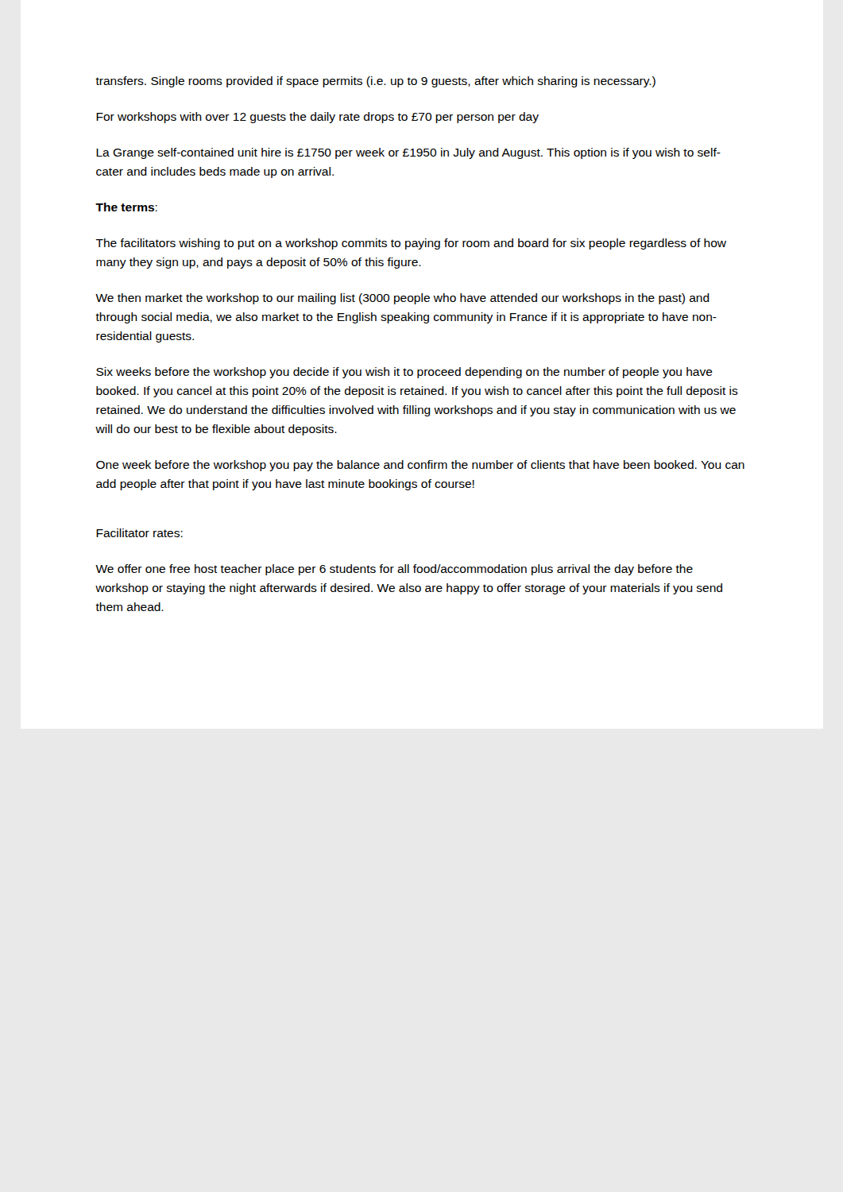transfers. Single rooms provided if space permits (i.e. up to 9 guests, after which sharing is necessary.)
For workshops with over 12 guests the daily rate drops to £70 per person per day
La Grange self-contained unit hire is £1750 per week or £1950 in July and August. This option is if you wish to self-cater and includes beds made up on arrival.
The terms:
The facilitators wishing to put on a workshop commits to paying for room and board for six people regardless of how many they sign up, and pays a deposit of 50% of this figure.
We then market the workshop to our mailing list (3000 people who have attended our workshops in the past) and through social media, we also market to the English speaking community in France if it is appropriate to have non-residential guests.
Six weeks before the workshop you decide if you wish it to proceed depending on the number of people you have booked. If you cancel at this point 20% of the deposit is retained. If you wish to cancel after this point the full deposit is retained. We do understand the difficulties involved with filling workshops and if you stay in communication with us we will do our best to be flexible about deposits.
One week before the workshop you pay the balance and confirm the number of clients that have been booked. You can add people after that point if you have last minute bookings of course!
Facilitator rates:
We offer one free host teacher place per 6 students for all food/accommodation plus arrival the day before the workshop or staying the night afterwards if desired. We also are happy to offer storage of your materials if you send them ahead.